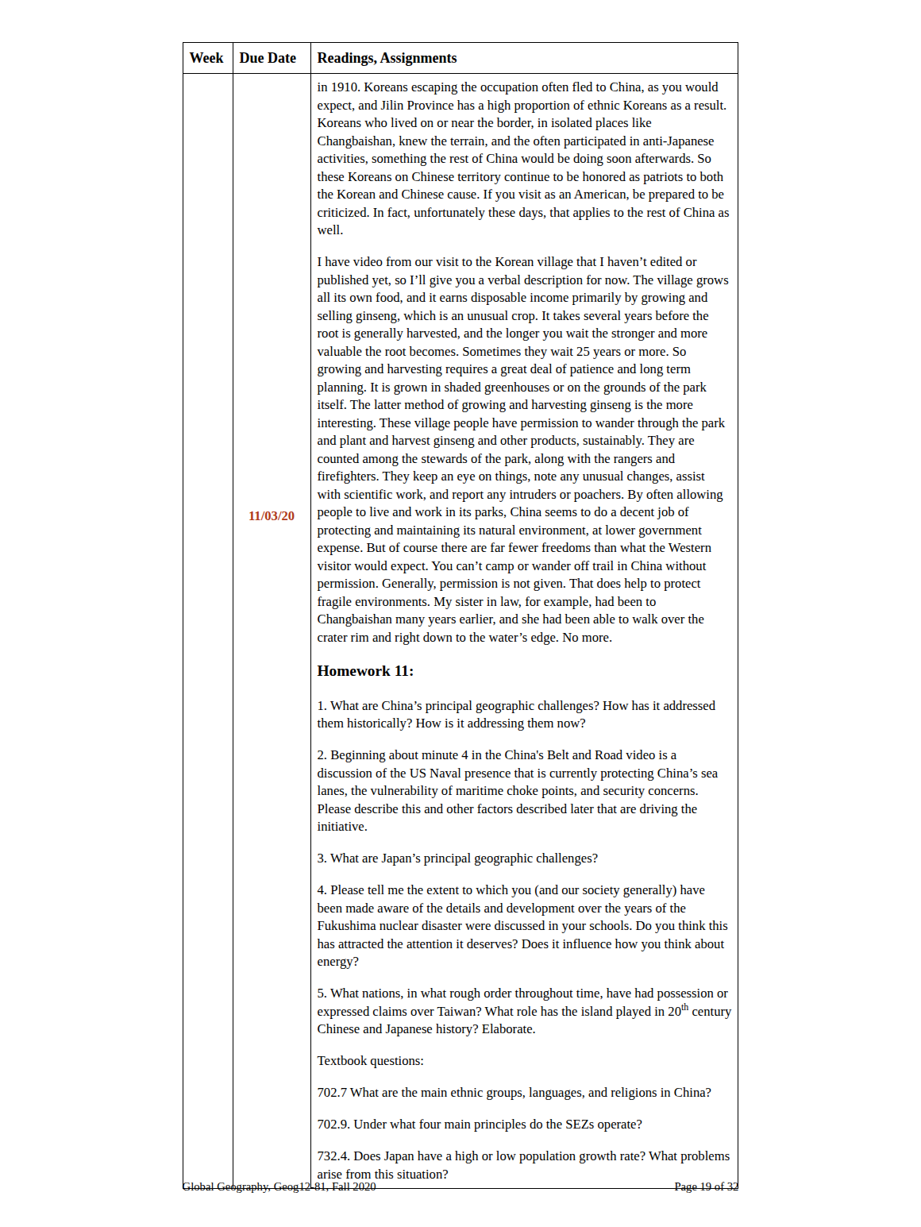| Week | Due Date | Readings, Assignments |
| --- | --- | --- |
| | 11/03/20 | in 1910. Koreans escaping the occupation often fled to China, as you would expect, and Jilin Province has a high proportion of ethnic Koreans as a result. Koreans who lived on or near the border, in isolated places like Changbaishan, knew the terrain, and the often participated in anti-Japanese activities, something the rest of China would be doing soon afterwards. So these Koreans on Chinese territory continue to be honored as patriots to both the Korean and Chinese cause. If you visit as an American, be prepared to be criticized. In fact, unfortunately these days, that applies to the rest of China as well. I have video from our visit to the Korean village that I haven’t edited or published yet, so I’ll give you a verbal description for now. The village grows all its own food, and it earns disposable income primarily by growing and selling ginseng, which is an unusual crop. It takes several years before the root is generally harvested, and the longer you wait the stronger and more valuable the root becomes. Sometimes they wait 25 years or more. So growing and harvesting requires a great deal of patience and long term planning. It is grown in shaded greenhouses or on the grounds of the park itself. The latter method of growing and harvesting ginseng is the more interesting. These village people have permission to wander through the park and plant and harvest ginseng and other products, sustainably. They are counted among the stewards of the park, along with the rangers and firefighters. They keep an eye on things, note any unusual changes, assist with scientific work, and report any intruders or poachers. By often allowing people to live and work in its parks, China seems to do a decent job of protecting and maintaining its natural environment, at lower government expense. But of course there are far fewer freedoms than what the Western visitor would expect. You can’t camp or wander off trail in China without permission. Generally, permission is not given. That does help to protect fragile environments. My sister in law, for example, had been to Changbaishan many years earlier, and she had been able to walk over the crater rim and right down to the water’s edge. No more. Homework 11: 1. What are China’s principal geographic challenges? How has it addressed them historically? How is it addressing them now? 2. Beginning about minute 4 in the China's Belt and Road video is a discussion of the US Naval presence that is currently protecting China’s sea lanes, the vulnerability of maritime choke points, and security concerns. Please describe this and other factors described later that are driving the initiative. 3. What are Japan’s principal geographic challenges? 4. Please tell me the extent to which you (and our society generally) have been made aware of the details and development over the years of the Fukushima nuclear disaster were discussed in your schools. Do you think this has attracted the attention it deserves? Does it influence how you think about energy? 5. What nations, in what rough order throughout time, have had possession or expressed claims over Taiwan? What role has the island played in 20 th century Chinese and Japanese history? Elaborate. Textbook questions: 702.7 What are the main ethnic groups, languages, and religions in China? 702.9. Under what four main principles do the SEZs operate? 732.4. Does Japan have a high or low population growth rate? What problems arise from this situation? |
Global Geography, Geog12-81, Fall 2020 Page 19 of 32